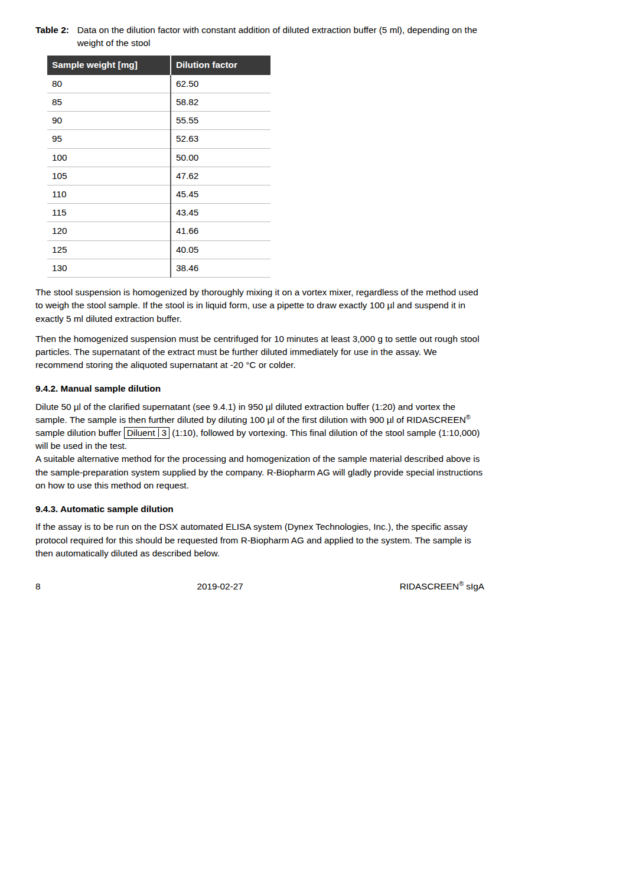Table 2: Data on the dilution factor with constant addition of diluted extraction buffer (5 ml), depending on the weight of the stool
| Sample weight [mg] | Dilution factor |
| --- | --- |
| 80 | 62.50 |
| 85 | 58.82 |
| 90 | 55.55 |
| 95 | 52.63 |
| 100 | 50.00 |
| 105 | 47.62 |
| 110 | 45.45 |
| 115 | 43.45 |
| 120 | 41.66 |
| 125 | 40.05 |
| 130 | 38.46 |
The stool suspension is homogenized by thoroughly mixing it on a vortex mixer, regardless of the method used to weigh the stool sample. If the stool is in liquid form, use a pipette to draw exactly 100 µl and suspend it in exactly 5 ml diluted extraction buffer.
Then the homogenized suspension must be centrifuged for 10 minutes at least 3,000 g to settle out rough stool particles. The supernatant of the extract must be further diluted immediately for use in the assay. We recommend storing the aliquoted supernatant at -20 °C or colder.
9.4.2. Manual sample dilution
Dilute 50 µl of the clarified supernatant (see 9.4.1) in 950 µl diluted extraction buffer (1:20) and vortex the sample. The sample is then further diluted by diluting 100 µl of the first dilution with 900 µl of RIDASCREEN® sample dilution buffer Diluent 3 (1:10), followed by vortexing. This final dilution of the stool sample (1:10,000) will be used in the test.
A suitable alternative method for the processing and homogenization of the sample material described above is the sample-preparation system supplied by the company. R-Biopharm AG will gladly provide special instructions on how to use this method on request.
9.4.3. Automatic sample dilution
If the assay is to be run on the DSX automated ELISA system (Dynex Technologies, Inc.), the specific assay protocol required for this should be requested from R-Biopharm AG and applied to the system. The sample is then automatically diluted as described below.
8 2019-02-27 RIDASCREEN® sIgA